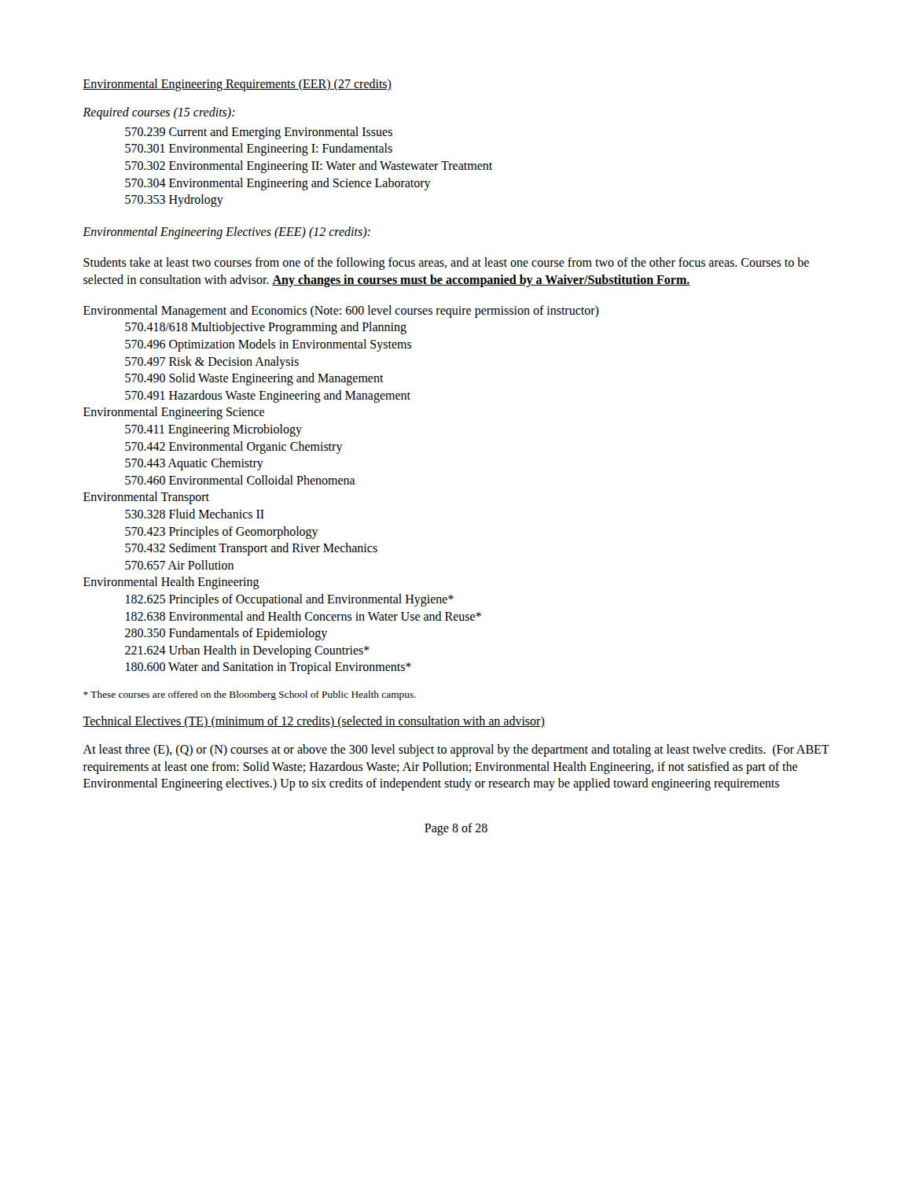Environmental Engineering Requirements (EER) (27 credits)
Required courses (15 credits):
570.239 Current and Emerging Environmental Issues
570.301 Environmental Engineering I: Fundamentals
570.302 Environmental Engineering II: Water and Wastewater Treatment
570.304 Environmental Engineering and Science Laboratory
570.353 Hydrology
Environmental Engineering Electives (EEE) (12 credits):
Students take at least two courses from one of the following focus areas, and at least one course from two of the other focus areas. Courses to be selected in consultation with advisor. Any changes in courses must be accompanied by a Waiver/Substitution Form.
Environmental Management and Economics (Note: 600 level courses require permission of instructor)
570.418/618 Multiobjective Programming and Planning
570.496 Optimization Models in Environmental Systems
570.497 Risk & Decision Analysis
570.490 Solid Waste Engineering and Management
570.491 Hazardous Waste Engineering and Management
Environmental Engineering Science
570.411 Engineering Microbiology
570.442 Environmental Organic Chemistry
570.443 Aquatic Chemistry
570.460 Environmental Colloidal Phenomena
Environmental Transport
530.328 Fluid Mechanics II
570.423 Principles of Geomorphology
570.432 Sediment Transport and River Mechanics
570.657 Air Pollution
Environmental Health Engineering
182.625 Principles of Occupational and Environmental Hygiene*
182.638 Environmental and Health Concerns in Water Use and Reuse*
280.350 Fundamentals of Epidemiology
221.624 Urban Health in Developing Countries*
180.600 Water and Sanitation in Tropical Environments*
* These courses are offered on the Bloomberg School of Public Health campus.
Technical Electives (TE) (minimum of 12 credits) (selected in consultation with an advisor)
At least three (E), (Q) or (N) courses at or above the 300 level subject to approval by the department and totaling at least twelve credits. (For ABET requirements at least one from: Solid Waste; Hazardous Waste; Air Pollution; Environmental Health Engineering, if not satisfied as part of the Environmental Engineering electives.) Up to six credits of independent study or research may be applied toward engineering requirements
Page 8 of 28